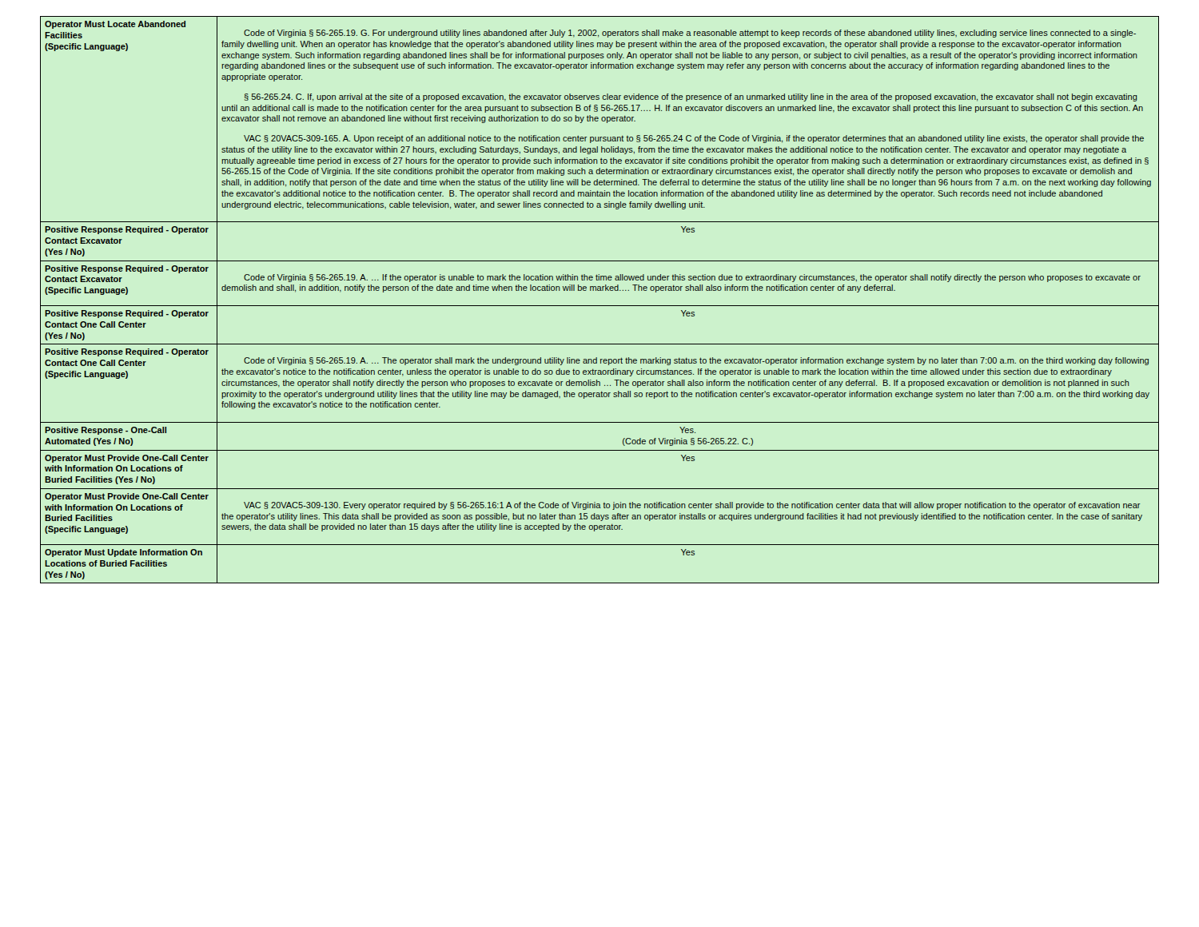| Operator Must Locate Abandoned Facilities (Specific Language) | Code of Virginia § 56-265.19. G. For underground utility lines abandoned after July 1, 2002, operators shall make a reasonable attempt to keep records of these abandoned utility lines, excluding service lines connected to a single-family dwelling unit. When an operator has knowledge that the operator's abandoned utility lines may be present within the area of the proposed excavation, the operator shall provide a response to the excavator-operator information exchange system. Such information regarding abandoned lines shall be for informational purposes only. An operator shall not be liable to any person, or subject to civil penalties, as a result of the operator's providing incorrect information regarding abandoned lines or the subsequent use of such information. The excavator-operator information exchange system may refer any person with concerns about the accuracy of information regarding abandoned lines to the appropriate operator. § 56-265.24. C. If, upon arrival at the site of a proposed excavation, the excavator observes clear evidence of the presence of an unmarked utility line in the area of the proposed excavation, the excavator shall not begin excavating until an additional call is made to the notification center for the area pursuant to subsection B of § 56-265.17.… H. If an excavator discovers an unmarked line, the excavator shall protect this line pursuant to subsection C of this section. An excavator shall not remove an abandoned line without first receiving authorization to do so by the operator. VAC § 20VAC5-309-165. A. Upon receipt of an additional notice to the notification center pursuant to § 56-265.24 C of the Code of Virginia, if the operator determines that an abandoned utility line exists, the operator shall provide the status of the utility line to the excavator within 27 hours, excluding Saturdays, Sundays, and legal holidays, from the time the excavator makes the additional notice to the notification center. The excavator and operator may negotiate a mutually agreeable time period in excess of 27 hours for the operator to provide such information to the excavator if site conditions prohibit the operator from making such a determination or extraordinary circumstances exist, as defined in § 56-265.15 of the Code of Virginia. If the site conditions prohibit the operator from making such a determination or extraordinary circumstances exist, the operator shall directly notify the person who proposes to excavate or demolish and shall, in addition, notify that person of the date and time when the status of the utility line will be determined. The deferral to determine the status of the utility line shall be no longer than 96 hours from 7 a.m. on the next working day following the excavator's additional notice to the notification center. B. The operator shall record and maintain the location information of the abandoned utility line as determined by the operator. Such records need not include abandoned underground electric, telecommunications, cable television, water, and sewer lines connected to a single family dwelling unit. |
| Positive Response Required - Operator Contact Excavator (Yes / No) | Yes |
| Positive Response Required - Operator Contact Excavator (Specific Language) | Code of Virginia § 56-265.19. A. … If the operator is unable to mark the location within the time allowed under this section due to extraordinary circumstances, the operator shall notify directly the person who proposes to excavate or demolish and shall, in addition, notify the person of the date and time when the location will be marked.… The operator shall also inform the notification center of any deferral. |
| Positive Response Required - Operator Contact One Call Center (Yes / No) | Yes |
| Positive Response Required - Operator Contact One Call Center (Specific Language) | Code of Virginia § 56-265.19. A. … The operator shall mark the underground utility line and report the marking status to the excavator-operator information exchange system by no later than 7:00 a.m. on the third working day following the excavator's notice to the notification center, unless the operator is unable to do so due to extraordinary circumstances. If the operator is unable to mark the location within the time allowed under this section due to extraordinary circumstances, the operator shall notify directly the person who proposes to excavate or demolish … The operator shall also inform the notification center of any deferral. B. If a proposed excavation or demolition is not planned in such proximity to the operator's underground utility lines that the utility line may be damaged, the operator shall so report to the notification center's excavator-operator information exchange system no later than 7:00 a.m. on the third working day following the excavator's notice to the notification center. |
| Positive Response - One-Call Automated (Yes / No) | Yes. (Code of Virginia § 56-265.22. C.) |
| Operator Must Provide One-Call Center with Information On Locations of Buried Facilities (Yes / No) | Yes |
| Operator Must Provide One-Call Center with Information On Locations of Buried Facilities (Specific Language) | VAC § 20VAC5-309-130. Every operator required by § 56-265.16:1 A of the Code of Virginia to join the notification center shall provide to the notification center data that will allow proper notification to the operator of excavation near the operator's utility lines. This data shall be provided as soon as possible, but no later than 15 days after an operator installs or acquires underground facilities it had not previously identified to the notification center. In the case of sanitary sewers, the data shall be provided no later than 15 days after the utility line is accepted by the operator. |
| Operator Must Update Information On Locations of Buried Facilities (Yes / No) | Yes |